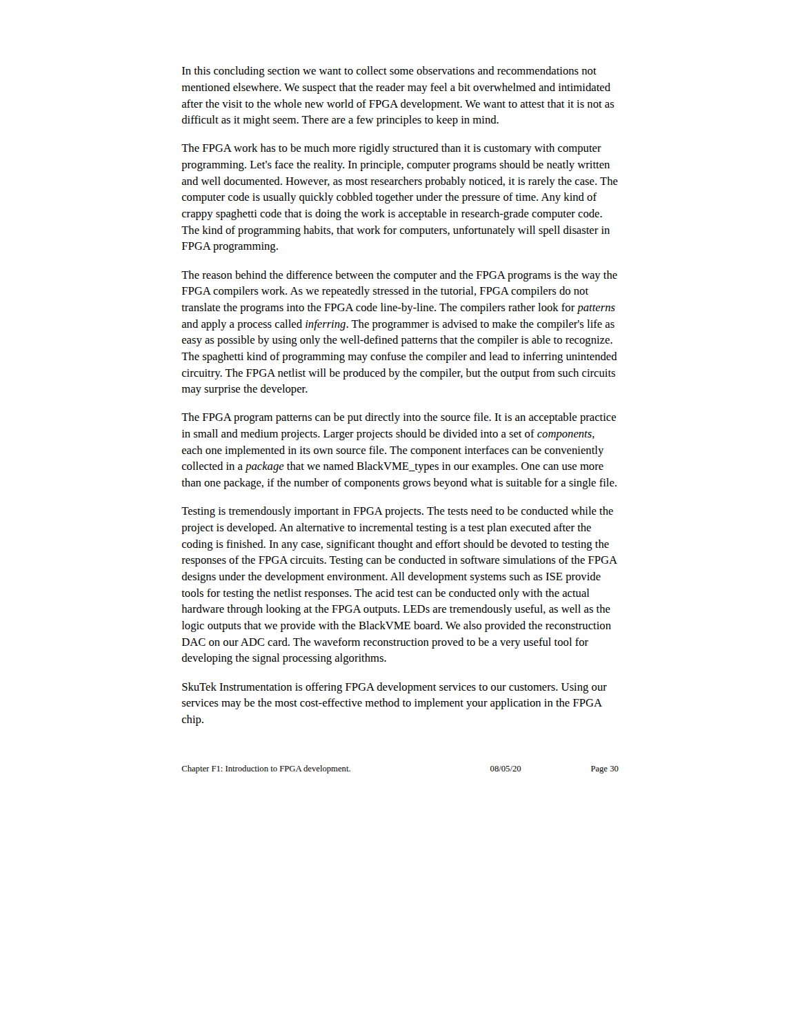In this concluding section we want to collect some observations and recommendations not mentioned elsewhere. We suspect that the reader may feel a bit overwhelmed and intimidated after the visit to the whole new world of FPGA development. We want to attest that it is not as difficult as it might seem. There are a few principles to keep in mind.
The FPGA work has to be much more rigidly structured than it is customary with computer programming. Let's face the reality. In principle, computer programs should be neatly written and well documented. However, as most researchers probably noticed, it is rarely the case. The computer code is usually quickly cobbled together under the pressure of time. Any kind of crappy spaghetti code that is doing the work is acceptable in research-grade computer code. The kind of programming habits, that work for computers, unfortunately will spell disaster in FPGA programming.
The reason behind the difference between the computer and the FPGA programs is the way the FPGA compilers work. As we repeatedly stressed in the tutorial, FPGA compilers do not translate the programs into the FPGA code line-by-line. The compilers rather look for patterns and apply a process called inferring. The programmer is advised to make the compiler's life as easy as possible by using only the well-defined patterns that the compiler is able to recognize. The spaghetti kind of programming may confuse the compiler and lead to inferring unintended circuitry. The FPGA netlist will be produced by the compiler, but the output from such circuits may surprise the developer.
The FPGA program patterns can be put directly into the source file. It is an acceptable practice in small and medium projects. Larger projects should be divided into a set of components, each one implemented in its own source file. The component interfaces can be conveniently collected in a package that we named BlackVME_types in our examples. One can use more than one package, if the number of components grows beyond what is suitable for a single file.
Testing is tremendously important in FPGA projects. The tests need to be conducted while the project is developed. An alternative to incremental testing is a test plan executed after the coding is finished. In any case, significant thought and effort should be devoted to testing the responses of the FPGA circuits. Testing can be conducted in software simulations of the FPGA designs under the development environment. All development systems such as ISE provide tools for testing the netlist responses. The acid test can be conducted only with the actual hardware through looking at the FPGA outputs. LEDs are tremendously useful, as well as the logic outputs that we provide with the BlackVME board. We also provided the reconstruction DAC on our ADC card. The waveform reconstruction proved to be a very useful tool for developing the signal processing algorithms.
SkuTek Instrumentation is offering FPGA development services to our customers. Using our services may be the most cost-effective method to implement your application in the FPGA chip.
Chapter F1: Introduction to FPGA development. 08/05/20 Page 30